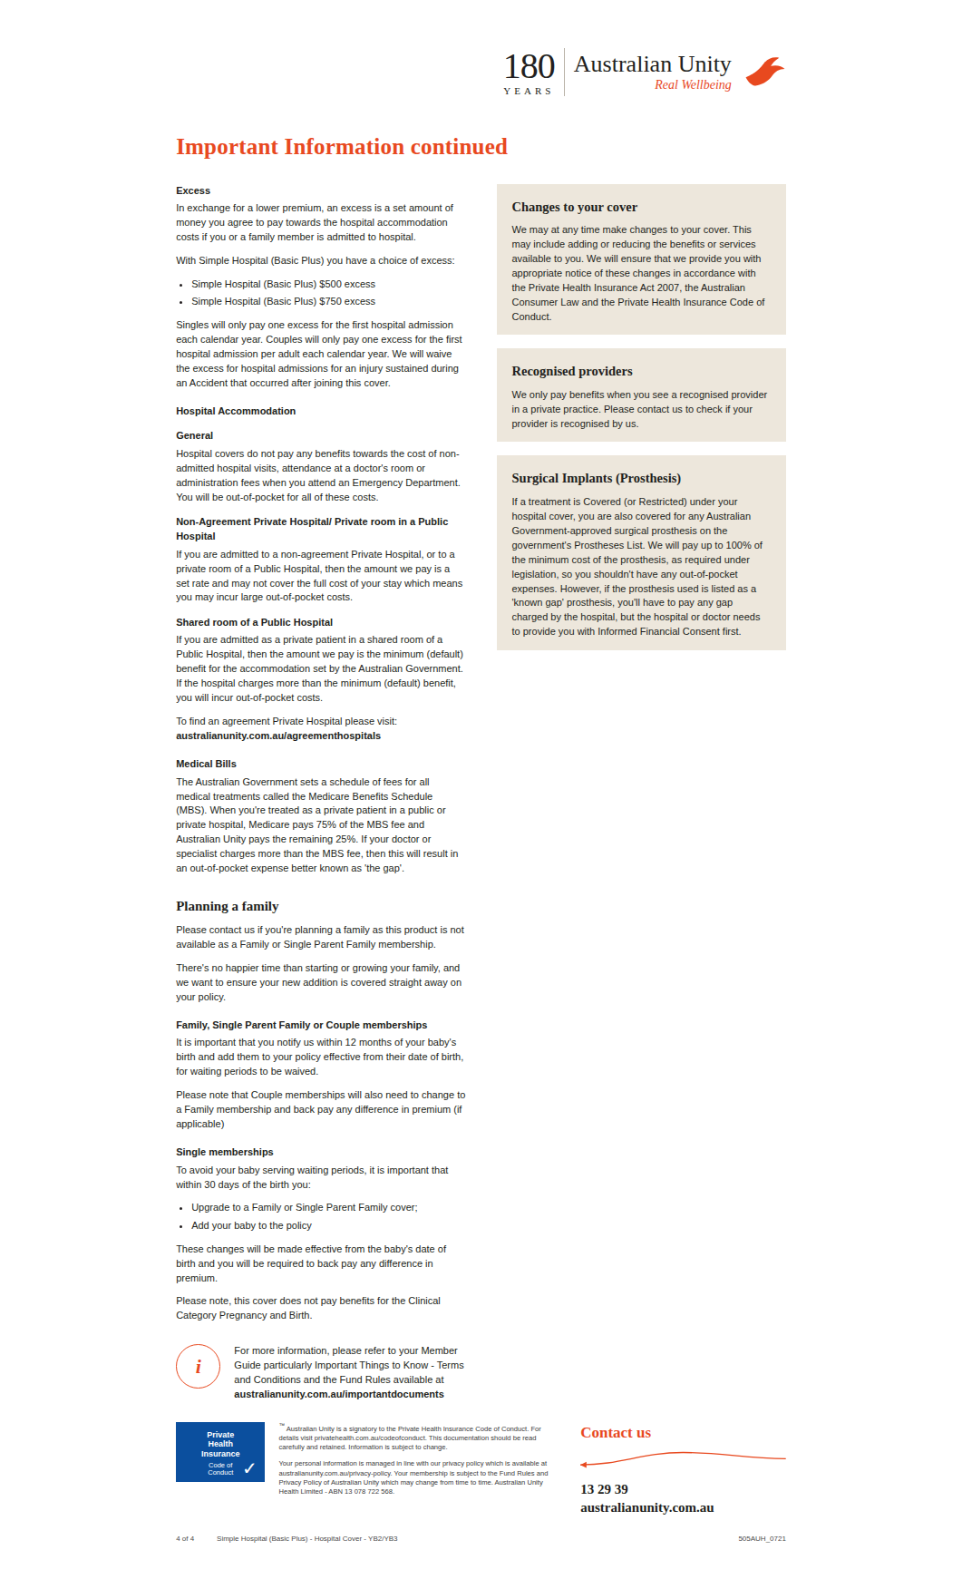180 YEARS
Australian Unity Real Wellbeing
Important Information continued
Excess
In exchange for a lower premium, an excess is a set amount of money you agree to pay towards the hospital accommodation costs if you or a family member is admitted to hospital.
With Simple Hospital (Basic Plus) you have a choice of excess:
Simple Hospital (Basic Plus) $500 excess
Simple Hospital (Basic Plus) $750 excess
Singles will only pay one excess for the first hospital admission each calendar year. Couples will only pay one excess for the first hospital admission per adult each calendar year. We will waive the excess for hospital admissions for an injury sustained during an Accident that occurred after joining this cover.
Hospital Accommodation
General
Hospital covers do not pay any benefits towards the cost of non-admitted hospital visits, attendance at a doctor's room or administration fees when you attend an Emergency Department. You will be out-of-pocket for all of these costs.
Non-Agreement Private Hospital/ Private room in a Public Hospital
If you are admitted to a non-agreement Private Hospital, or to a private room of a Public Hospital, then the amount we pay is a set rate and may not cover the full cost of your stay which means you may incur large out-of-pocket costs.
Shared room of a Public Hospital
If you are admitted as a private patient in a shared room of a Public Hospital, then the amount we pay is the minimum (default) benefit for the accommodation set by the Australian Government. If the hospital charges more than the minimum (default) benefit, you will incur out-of-pocket costs.
To find an agreement Private Hospital please visit:
australianunity.com.au/agreementhospitals
Medical Bills
The Australian Government sets a schedule of fees for all medical treatments called the Medicare Benefits Schedule (MBS). When you're treated as a private patient in a public or private hospital, Medicare pays 75% of the MBS fee and Australian Unity pays the remaining 25%. If your doctor or specialist charges more than the MBS fee, then this will result in an out-of-pocket expense better known as 'the gap'.
Planning a family
Please contact us if you're planning a family as this product is not available as a Family or Single Parent Family membership.
There's no happier time than starting or growing your family, and we want to ensure your new addition is covered straight away on your policy.
Family, Single Parent Family or Couple memberships
It is important that you notify us within 12 months of your baby's birth and add them to your policy effective from their date of birth, for waiting periods to be waived.
Please note that Couple memberships will also need to change to a Family membership and back pay any difference in premium (if applicable)
Single memberships
To avoid your baby serving waiting periods, it is important that within 30 days of the birth you:
Upgrade to a Family or Single Parent Family cover;
Add your baby to the policy
These changes will be made effective from the baby's date of birth and you will be required to back pay any difference in premium.
Please note, this cover does not pay benefits for the Clinical Category Pregnancy and Birth.
i
For more information, please refer to your Member Guide particularly Important Things to Know - Terms and Conditions and the Fund Rules available at australianunity.com.au/importantdocuments
Changes to your cover
We may at any time make changes to your cover. This may include adding or reducing the benefits or services available to you. We will ensure that we provide you with appropriate notice of these changes in accordance with the Private Health Insurance Act 2007, the Australian Consumer Law and the Private Health Insurance Code of Conduct.
Recognised providers
We only pay benefits when you see a recognised provider in a private practice. Please contact us to check if your provider is recognised by us.
Surgical Implants (Prosthesis)
If a treatment is Covered (or Restricted) under your hospital cover, you are also covered for any Australian Government-approved surgical prosthesis on the government's Prostheses List. We will pay up to 100% of the minimum cost of the prosthesis, as required under legislation, so you shouldn't have any out-of-pocket expenses. However, if the prosthesis used is listed as a 'known gap' prosthesis, you'll have to pay any gap charged by the hospital, but the hospital or doctor needs to provide you with Informed Financial Consent first.
Private Health Insurance Code of
Conduct ✓
™ Australian Unity is a signatory to the Private Health Insurance Code of Conduct. For details visit privatehealth.com.au/codeofconduct. This documentation should be read carefully and retained. Information is subject to change.
Your personal information is managed in line with our privacy policy which is available at australianunity.com.au/privacy-policy. Your membership is subject to the Fund Rules and Privacy Policy of Australian Unity which may change from time to time. Australian Unity Health Limited - ABN 13 078 722 568.
Contact us
13 29 39
australianunity.com.au
4 of 4 Simple Hospital (Basic Plus) - Hospital Cover - YB2/YB3
505AUH_0721